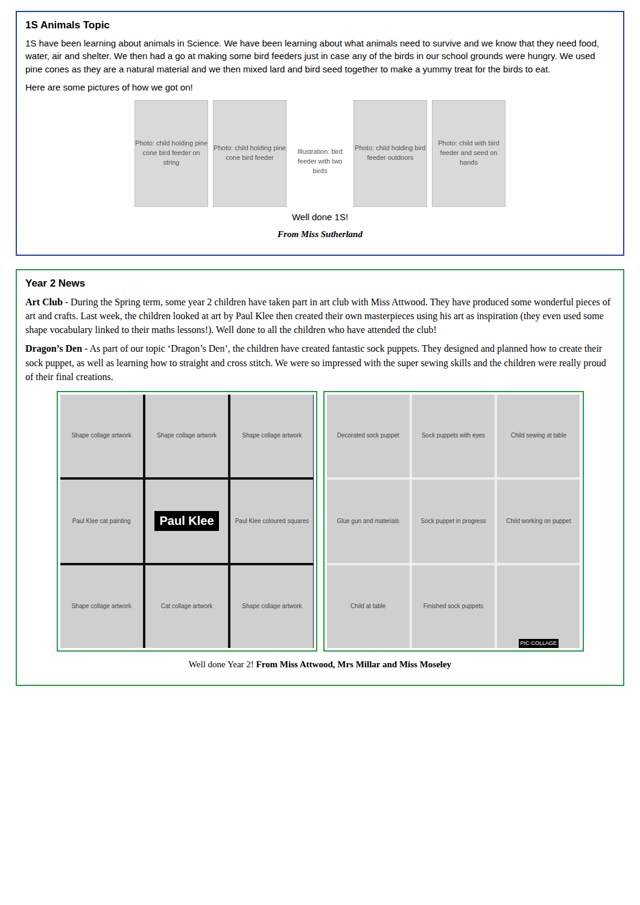1S Animals Topic
1S have been learning about animals in Science. We have been learning about what animals need to survive and we know that they need food, water, air and shelter. We then had a go at making some bird feeders just in case any of the birds in our school grounds were hungry. We used pine cones as they are a natural material and we then mixed lard and bird seed together to make a yummy treat for the birds to eat.
Here are some pictures of how we got on!
Photo: child holding pine cone bird feeder on string
Photo: child holding pine cone bird feeder
Illustration: bird feeder with two birds
Photo: child holding bird feeder outdoors
Photo: child with bird feeder and seed on hands
Well done 1S!
From Miss Sutherland
Year 2 News
Art Club - During the Spring term, some year 2 children have taken part in art club with Miss Attwood. They have produced some wonderful pieces of art and crafts. Last week, the children looked at art by Paul Klee then created their own masterpieces using his art as inspiration (they even used some shape vocabulary linked to their maths lessons!). Well done to all the children who have attended the club!
Dragon’s Den - As part of our topic ‘Dragon’s Den’, the children have created fantastic sock puppets. They designed and planned how to create their sock puppet, as well as learning how to straight and cross stitch. We were so impressed with the super sewing skills and the children were really proud of their final creations.
Shape collage artwork
Shape collage artwork
Shape collage artwork
Paul Klee cat painting
Paul Klee
Paul Klee coloured squares
Shape collage artwork
Cat collage artwork
Shape collage artwork
Decorated sock puppet
Sock puppets with eyes
Child sewing at table
Glue gun and materials
Sock puppet in progress
Child working on puppet
Child at table
Finished sock puppets
PIC·COLLAGE
Well done Year 2! From Miss Attwood, Mrs Millar and Miss Moseley